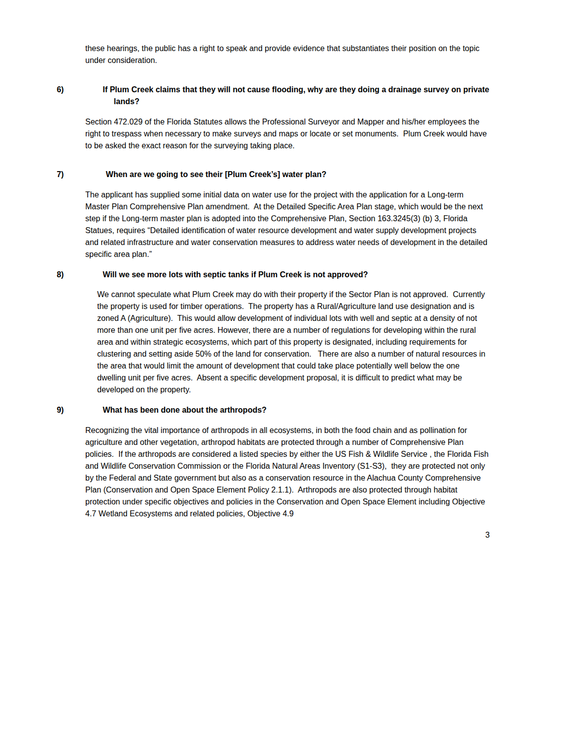these hearings, the public has a right to speak and provide evidence that substantiates their position on the topic under consideration.
6) If Plum Creek claims that they will not cause flooding, why are they doing a drainage survey on private lands?
Section 472.029 of the Florida Statutes allows the Professional Surveyor and Mapper and his/her employees the right to trespass when necessary to make surveys and maps or locate or set monuments. Plum Creek would have to be asked the exact reason for the surveying taking place.
7) When are we going to see their [Plum Creek’s] water plan?
The applicant has supplied some initial data on water use for the project with the application for a Long-term Master Plan Comprehensive Plan amendment. At the Detailed Specific Area Plan stage, which would be the next step if the Long-term master plan is adopted into the Comprehensive Plan, Section 163.3245(3) (b) 3, Florida Statues, requires “Detailed identification of water resource development and water supply development projects and related infrastructure and water conservation measures to address water needs of development in the detailed specific area plan.”
8) Will we see more lots with septic tanks if Plum Creek is not approved?
We cannot speculate what Plum Creek may do with their property if the Sector Plan is not approved. Currently the property is used for timber operations. The property has a Rural/Agriculture land use designation and is zoned A (Agriculture). This would allow development of individual lots with well and septic at a density of not more than one unit per five acres. However, there are a number of regulations for developing within the rural area and within strategic ecosystems, which part of this property is designated, including requirements for clustering and setting aside 50% of the land for conservation. There are also a number of natural resources in the area that would limit the amount of development that could take place potentially well below the one dwelling unit per five acres. Absent a specific development proposal, it is difficult to predict what may be developed on the property.
9) What has been done about the arthropods?
Recognizing the vital importance of arthropods in all ecosystems, in both the food chain and as pollination for agriculture and other vegetation, arthropod habitats are protected through a number of Comprehensive Plan policies. If the arthropods are considered a listed species by either the US Fish & Wildlife Service , the Florida Fish and Wildlife Conservation Commission or the Florida Natural Areas Inventory (S1-S3), they are protected not only by the Federal and State government but also as a conservation resource in the Alachua County Comprehensive Plan (Conservation and Open Space Element Policy 2.1.1). Arthropods are also protected through habitat protection under specific objectives and policies in the Conservation and Open Space Element including Objective 4.7 Wetland Ecosystems and related policies, Objective 4.9
3